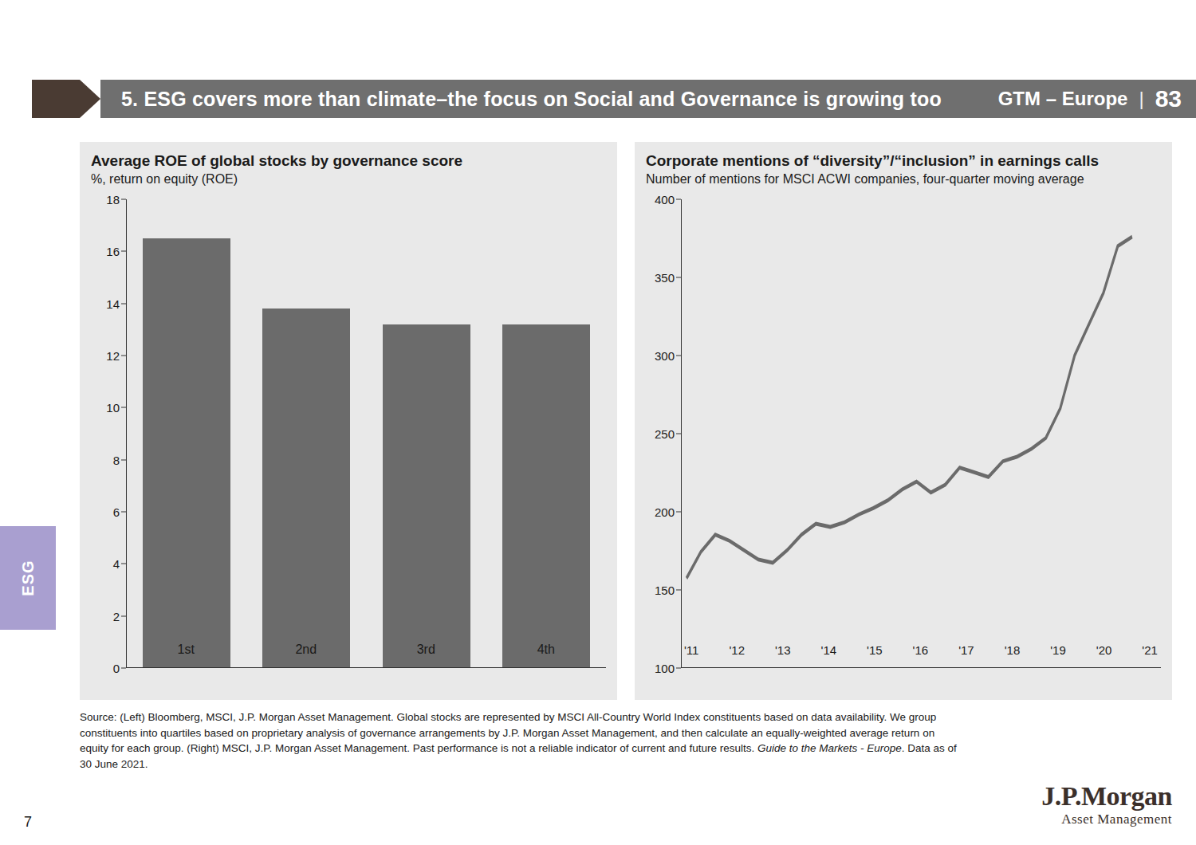5. ESG covers more than climate–the focus on Social and Governance is growing too
GTM – Europe | 83
ESG
Average ROE of global stocks by governance score
%, return on equity (ROE)
18
16
14
12
10
8
6
4
2
0
1st 2nd 3rd 4th
Corporate mentions of “diversity”/“inclusion” in earnings calls
Number of mentions for MSCI ACWI companies, four-quarter moving average
400
350
300
250
200
150
100
'11'12'13'14'15 '16'17'18'19'20'21
Source: (Left) Bloomberg, MSCI, J.P. Morgan Asset Management. Global stocks are represented by MSCI All-Country World Index constituents based on data availability. We group constituents into quartiles based on proprietary analysis of governance arrangements by J.P. Morgan Asset Management, and then calculate an equally-weighted average return on equity for each group. (Right) MSCI, J.P. Morgan Asset Management. Past performance is not a reliable indicator of current and future results. Guide to the Markets - Europe. Data as of 30 June 2021.
J.P.Morgan
Asset Management
7